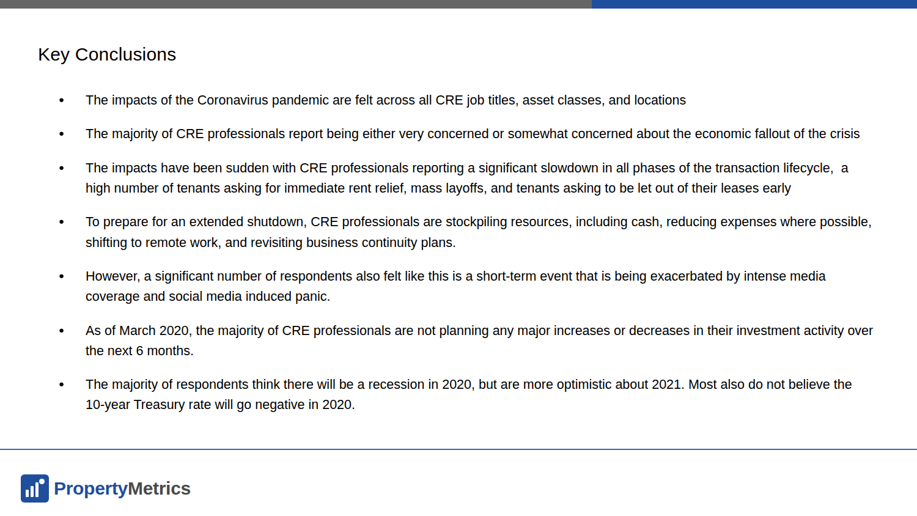Key Conclusions
The impacts of the Coronavirus pandemic are felt across all CRE job titles, asset classes, and locations
The majority of CRE professionals report being either very concerned or somewhat concerned about the economic fallout of the crisis
The impacts have been sudden with CRE professionals reporting a significant slowdown in all phases of the transaction lifecycle, a high number of tenants asking for immediate rent relief, mass layoffs, and tenants asking to be let out of their leases early
To prepare for an extended shutdown, CRE professionals are stockpiling resources, including cash, reducing expenses where possible, shifting to remote work, and revisiting business continuity plans.
However, a significant number of respondents also felt like this is a short-term event that is being exacerbated by intense media coverage and social media induced panic.
As of March 2020, the majority of CRE professionals are not planning any major increases or decreases in their investment activity over the next 6 months.
The majority of respondents think there will be a recession in 2020, but are more optimistic about 2021. Most also do not believe the 10-year Treasury rate will go negative in 2020.
Property Metrics